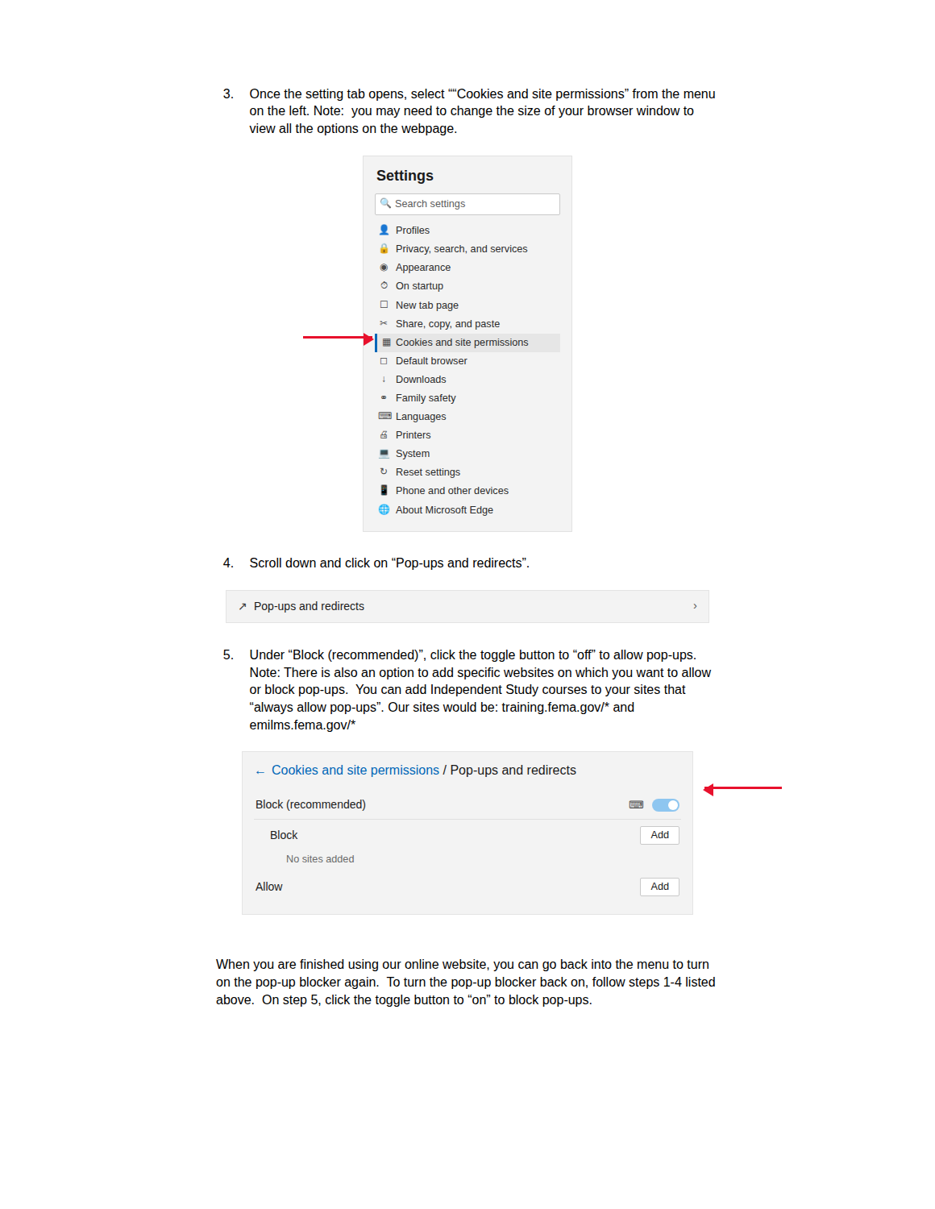3. Once the setting tab opens, select ““Cookies and site permissions” from the menu on the left. Note: you may need to change the size of your browser window to view all the options on the webpage.
Settings
Search settings
👤Profiles
🔒Privacy, search, and services
◉Appearance
⏱On startup
☐New tab page
✂Share, copy, and paste
▦Cookies and site permissions
◻Default browser
↓Downloads
⚭Family safety
⌨Languages
🖨Printers
💻System
↻Reset settings
📱Phone and other devices
🌐About Microsoft Edge
4. Scroll down and click on “Pop-ups and redirects”.
↗Pop-ups and redirects ›
5. Under “Block (recommended)”, click the toggle button to “off” to allow pop-ups. Note: There is also an option to add specific websites on which you want to allow or block pop-ups. You can add Independent Study courses to your sites that “always allow pop-ups”. Our sites would be: training.fema.gov/* and emilms.fema.gov/*
←Cookies and site permissions / Pop-ups and redirects
Block (recommended) ⌨
Block Add
No sites added
Allow Add
When you are finished using our online website, you can go back into the menu to turn on the pop-up blocker again. To turn the pop-up blocker back on, follow steps 1-4 listed above. On step 5, click the toggle button to “on” to block pop-ups.